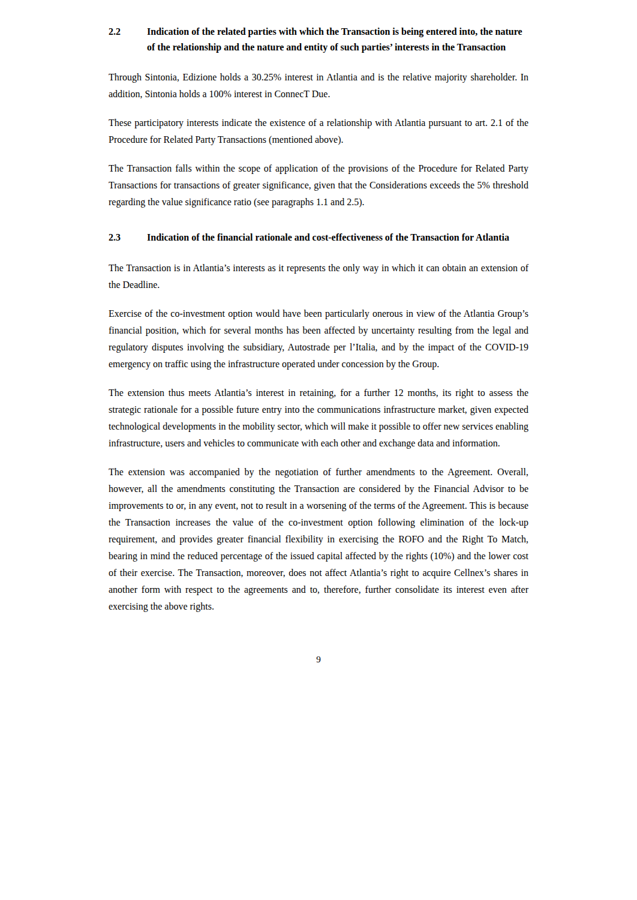2.2 Indication of the related parties with which the Transaction is being entered into, the nature of the relationship and the nature and entity of such parties’ interests in the Transaction
Through Sintonia, Edizione holds a 30.25% interest in Atlantia and is the relative majority shareholder. In addition, Sintonia holds a 100% interest in ConnecT Due.
These participatory interests indicate the existence of a relationship with Atlantia pursuant to art. 2.1 of the Procedure for Related Party Transactions (mentioned above).
The Transaction falls within the scope of application of the provisions of the Procedure for Related Party Transactions for transactions of greater significance, given that the Considerations exceeds the 5% threshold regarding the value significance ratio (see paragraphs 1.1 and 2.5).
2.3 Indication of the financial rationale and cost-effectiveness of the Transaction for Atlantia
The Transaction is in Atlantia’s interests as it represents the only way in which it can obtain an extension of the Deadline.
Exercise of the co-investment option would have been particularly onerous in view of the Atlantia Group’s financial position, which for several months has been affected by uncertainty resulting from the legal and regulatory disputes involving the subsidiary, Autostrade per l’Italia, and by the impact of the COVID-19 emergency on traffic using the infrastructure operated under concession by the Group.
The extension thus meets Atlantia’s interest in retaining, for a further 12 months, its right to assess the strategic rationale for a possible future entry into the communications infrastructure market, given expected technological developments in the mobility sector, which will make it possible to offer new services enabling infrastructure, users and vehicles to communicate with each other and exchange data and information.
The extension was accompanied by the negotiation of further amendments to the Agreement. Overall, however, all the amendments constituting the Transaction are considered by the Financial Advisor to be improvements to or, in any event, not to result in a worsening of the terms of the Agreement. This is because the Transaction increases the value of the co-investment option following elimination of the lock-up requirement, and provides greater financial flexibility in exercising the ROFO and the Right To Match, bearing in mind the reduced percentage of the issued capital affected by the rights (10%) and the lower cost of their exercise. The Transaction, moreover, does not affect Atlantia’s right to acquire Cellnex’s shares in another form with respect to the agreements and to, therefore, further consolidate its interest even after exercising the above rights.
9